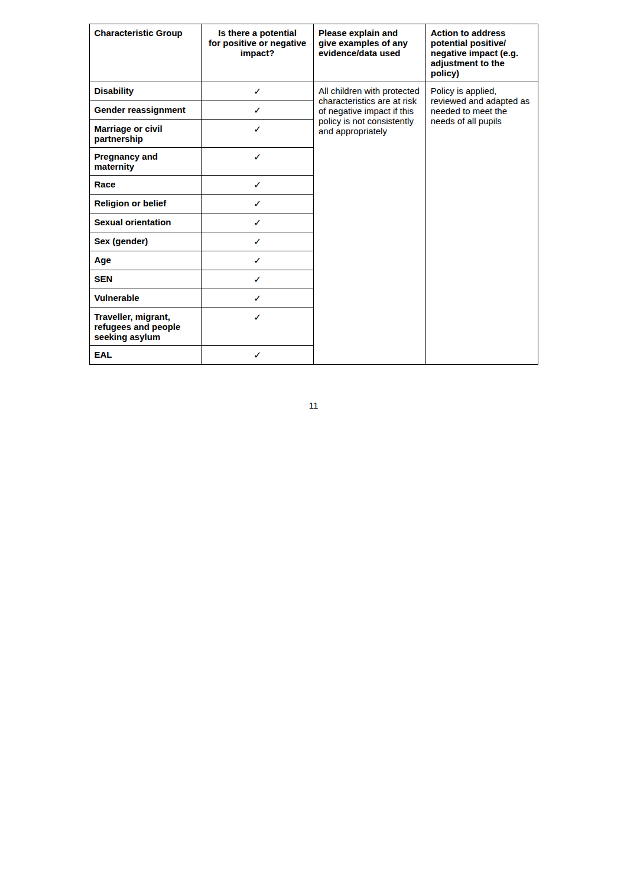| Characteristic Group | Is there a potential for positive or negative impact? | Please explain and give examples of any evidence/data used | Action to address potential positive/ negative impact (e.g. adjustment to the policy) |
| --- | --- | --- | --- |
| Disability | ✓ | All children with protected characteristics are at risk of negative impact if this policy is not consistently and appropriately | Policy is applied, reviewed and adapted as needed to meet the needs of all pupils |
| Gender reassignment | ✓ |
| Marriage or civil partnership | ✓ |
| Pregnancy and maternity | ✓ |
| Race | ✓ |
| Religion or belief | ✓ |
| Sexual orientation | ✓ |
| Sex (gender) | ✓ |
| Age | ✓ |
| SEN | ✓ |
| Vulnerable | ✓ |
| Traveller, migrant, refugees and people seeking asylum | ✓ |
| EAL | ✓ |
11